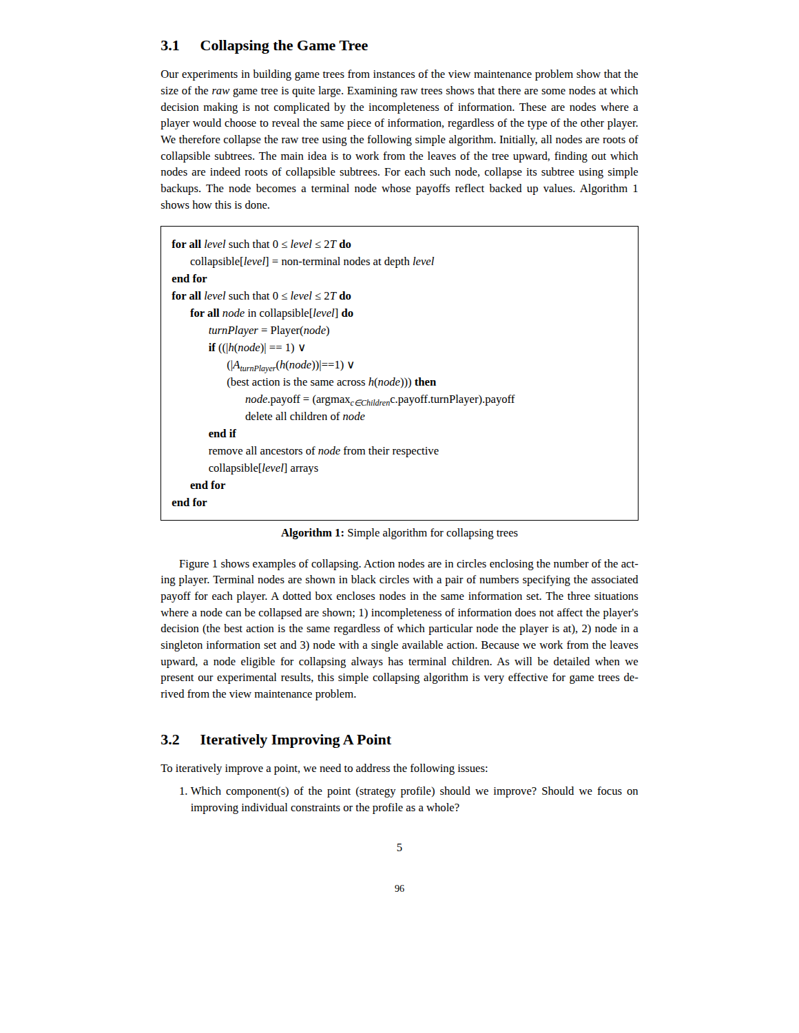3.1 Collapsing the Game Tree
Our experiments in building game trees from instances of the view maintenance problem show that the size of the raw game tree is quite large. Examining raw trees shows that there are some nodes at which decision making is not complicated by the incompleteness of information. These are nodes where a player would choose to reveal the same piece of information, regardless of the type of the other player. We therefore collapse the raw tree using the following simple algorithm. Initially, all nodes are roots of collapsible subtrees. The main idea is to work from the leaves of the tree upward, finding out which nodes are indeed roots of collapsible subtrees. For each such node, collapse its subtree using simple backups. The node becomes a terminal node whose payoffs reflect backed up values. Algorithm 1 shows how this is done.
for all level such that 0 ≤ level ≤ 2T do
collapsible[level] = non-terminal nodes at depth level
end for
for all level such that 0 ≤ level ≤ 2T do
for all node in collapsible[level] do
turnPlayer = Player(node)
if ((|h(node)| == 1) ∨
(|AturnPlayer(h(node))|==1) ∨
(best action is the same across h(node))) then
node.payoff = (argmaxc∈Childrenc.payoff.turnPlayer).payoff
delete all children of node
end if
remove all ancestors of node from their respective
collapsible[level] arrays
end for
end for
Algorithm 1: Simple algorithm for collapsing trees
Figure 1 shows examples of collapsing. Action nodes are in circles enclosing the number of the acting player. Terminal nodes are shown in black circles with a pair of numbers specifying the associated payoff for each player. A dotted box encloses nodes in the same information set. The three situations where a node can be collapsed are shown; 1) incompleteness of information does not affect the player's decision (the best action is the same regardless of which particular node the player is at), 2) node in a singleton information set and 3) node with a single available action. Because we work from the leaves upward, a node eligible for collapsing always has terminal children. As will be detailed when we present our experimental results, this simple collapsing algorithm is very effective for game trees derived from the view maintenance problem.
3.2 Iteratively Improving A Point
To iteratively improve a point, we need to address the following issues:
Which component(s) of the point (strategy profile) should we improve? Should we focus on improving individual constraints or the profile as a whole?
5
96